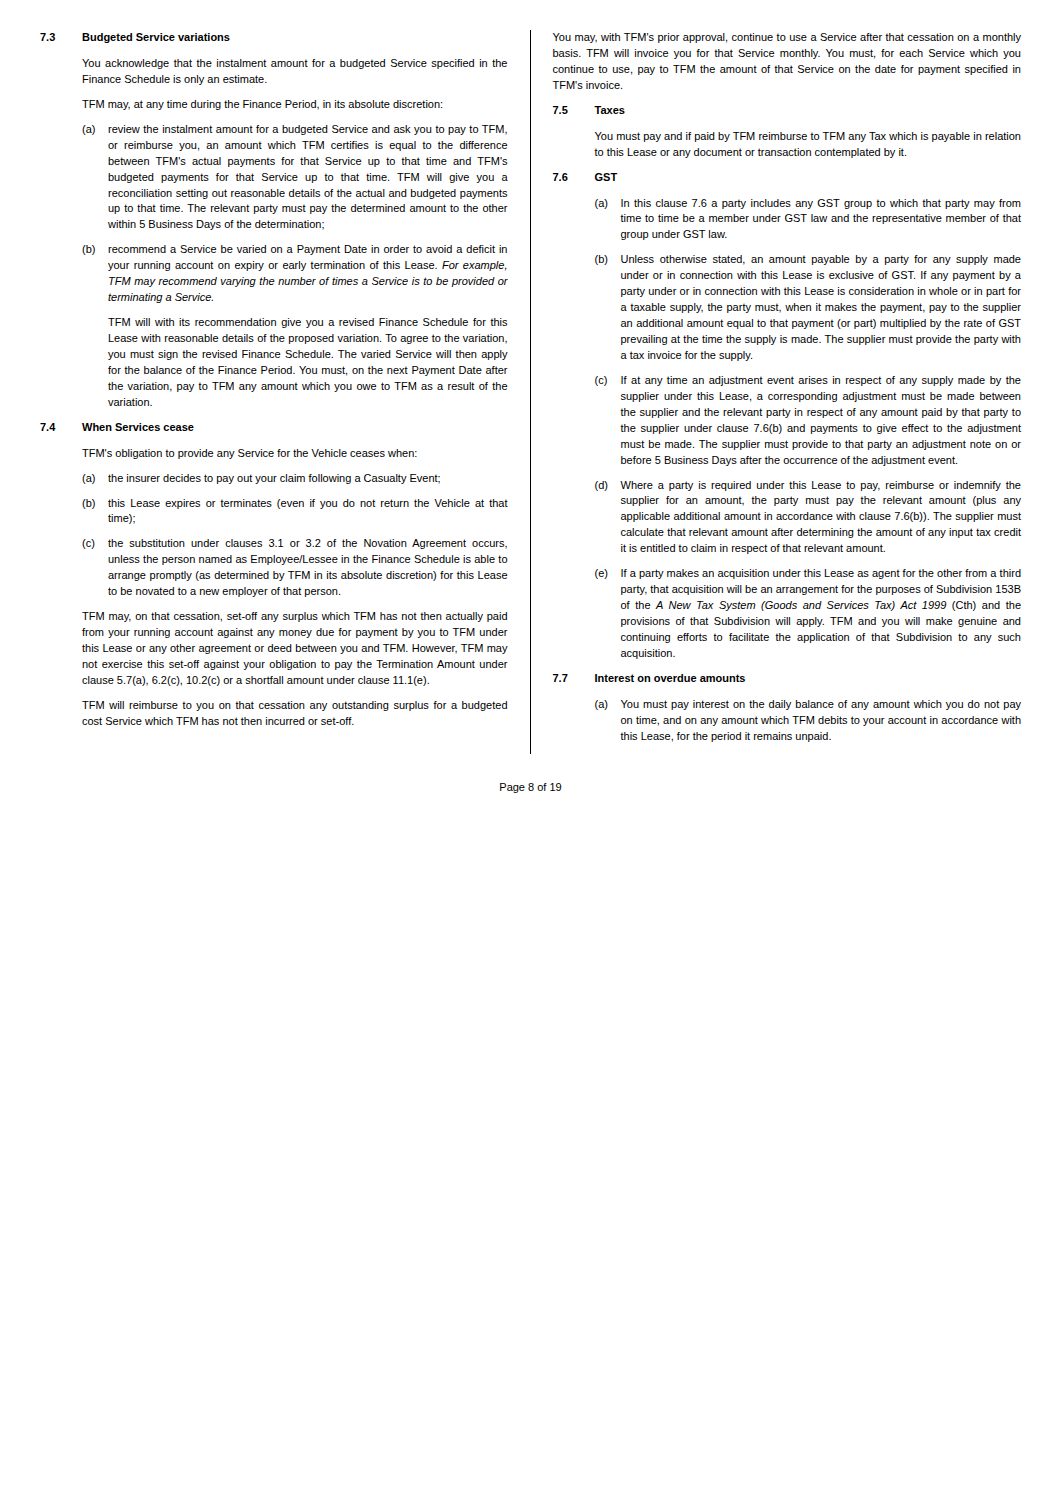7.3
Budgeted Service variations
You acknowledge that the instalment amount for a budgeted Service specified in the Finance Schedule is only an estimate.
TFM may, at any time during the Finance Period, in its absolute discretion:
(a)
review the instalment amount for a budgeted Service and ask you to pay to TFM, or reimburse you, an amount which TFM certifies is equal to the difference between TFM's actual payments for that Service up to that time and TFM's budgeted payments for that Service up to that time. TFM will give you a reconciliation setting out reasonable details of the actual and budgeted payments up to that time. The relevant party must pay the determined amount to the other within 5 Business Days of the determination;
(b)
recommend a Service be varied on a Payment Date in order to avoid a deficit in your running account on expiry or early termination of this Lease. For example, TFM may recommend varying the number of times a Service is to be provided or terminating a Service.
TFM will with its recommendation give you a revised Finance Schedule for this Lease with reasonable details of the proposed variation. To agree to the variation, you must sign the revised Finance Schedule. The varied Service will then apply for the balance of the Finance Period. You must, on the next Payment Date after the variation, pay to TFM any amount which you owe to TFM as a result of the variation.
7.4
When Services cease
TFM's obligation to provide any Service for the Vehicle ceases when:
(a)
the insurer decides to pay out your claim following a Casualty Event;
(b)
this Lease expires or terminates (even if you do not return the Vehicle at that time);
(c)
the substitution under clauses 3.1 or 3.2 of the Novation Agreement occurs, unless the person named as Employee/Lessee in the Finance Schedule is able to arrange promptly (as determined by TFM in its absolute discretion) for this Lease to be novated to a new employer of that person.
TFM may, on that cessation, set-off any surplus which TFM has not then actually paid from your running account against any money due for payment by you to TFM under this Lease or any other agreement or deed between you and TFM. However, TFM may not exercise this set-off against your obligation to pay the Termination Amount under clause 5.7(a), 6.2(c), 10.2(c) or a shortfall amount under clause 11.1(e).
TFM will reimburse to you on that cessation any outstanding surplus for a budgeted cost Service which TFM has not then incurred or set-off.
You may, with TFM's prior approval, continue to use a Service after that cessation on a monthly basis. TFM will invoice you for that Service monthly. You must, for each Service which you continue to use, pay to TFM the amount of that Service on the date for payment specified in TFM's invoice.
7.5
Taxes
You must pay and if paid by TFM reimburse to TFM any Tax which is payable in relation to this Lease or any document or transaction contemplated by it.
7.6
GST
(a)
In this clause 7.6 a party includes any GST group to which that party may from time to time be a member under GST law and the representative member of that group under GST law.
(b)
Unless otherwise stated, an amount payable by a party for any supply made under or in connection with this Lease is exclusive of GST. If any payment by a party under or in connection with this Lease is consideration in whole or in part for a taxable supply, the party must, when it makes the payment, pay to the supplier an additional amount equal to that payment (or part) multiplied by the rate of GST prevailing at the time the supply is made. The supplier must provide the party with a tax invoice for the supply.
(c)
If at any time an adjustment event arises in respect of any supply made by the supplier under this Lease, a corresponding adjustment must be made between the supplier and the relevant party in respect of any amount paid by that party to the supplier under clause 7.6(b) and payments to give effect to the adjustment must be made. The supplier must provide to that party an adjustment note on or before 5 Business Days after the occurrence of the adjustment event.
(d)
Where a party is required under this Lease to pay, reimburse or indemnify the supplier for an amount, the party must pay the relevant amount (plus any applicable additional amount in accordance with clause 7.6(b)). The supplier must calculate that relevant amount after determining the amount of any input tax credit it is entitled to claim in respect of that relevant amount.
(e)
If a party makes an acquisition under this Lease as agent for the other from a third party, that acquisition will be an arrangement for the purposes of Subdivision 153B of the A New Tax System (Goods and Services Tax) Act 1999 (Cth) and the provisions of that Subdivision will apply. TFM and you will make genuine and continuing efforts to facilitate the application of that Subdivision to any such acquisition.
7.7
Interest on overdue amounts
(a)
You must pay interest on the daily balance of any amount which you do not pay on time, and on any amount which TFM debits to your account in accordance with this Lease, for the period it remains unpaid.
Page 8 of 19